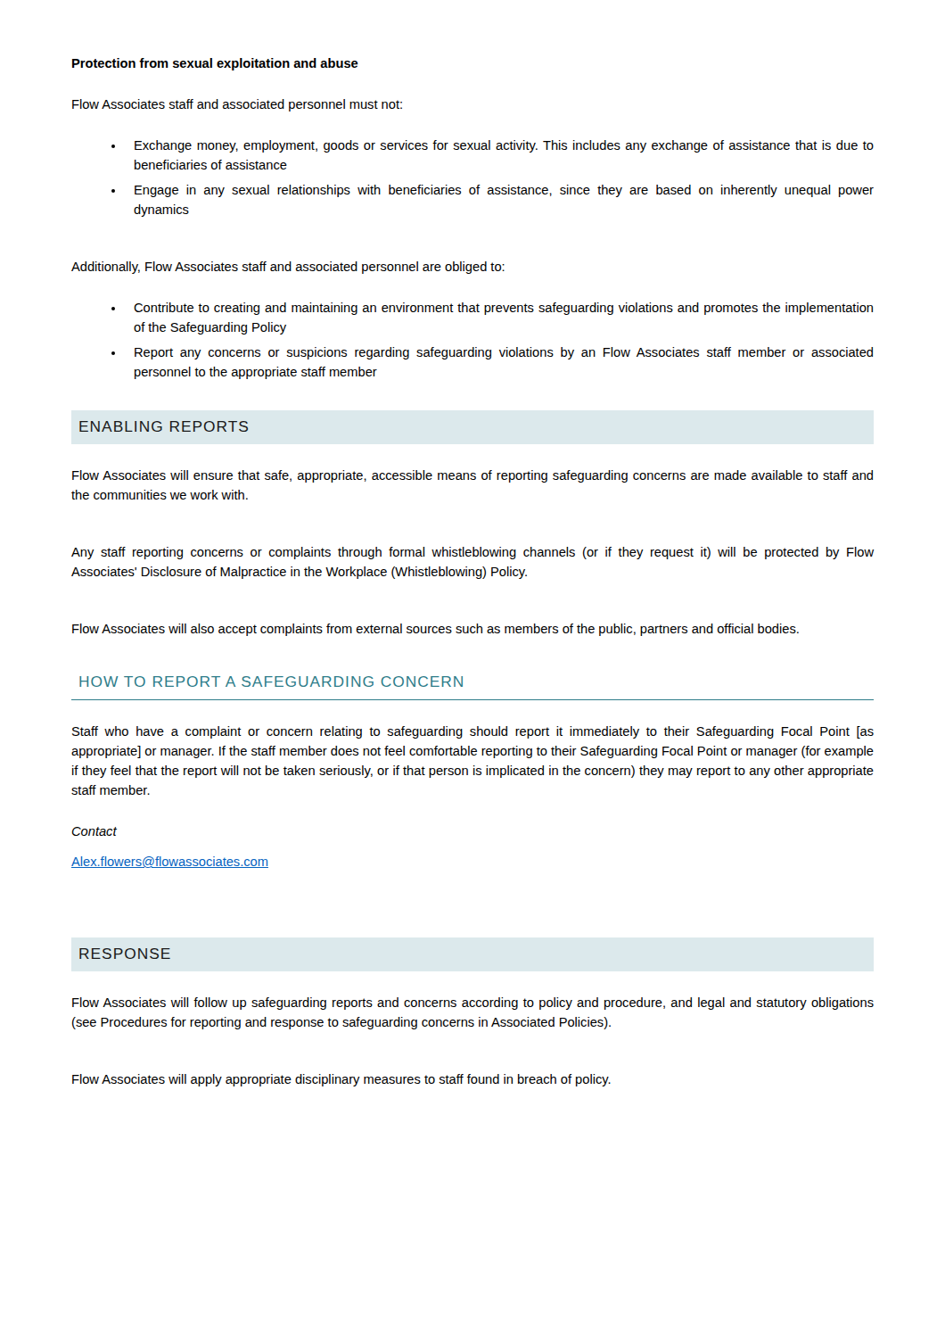Protection from sexual exploitation and abuse
Flow Associates staff and associated personnel must not:
Exchange money, employment, goods or services for sexual activity. This includes any exchange of assistance that is due to beneficiaries of assistance
Engage in any sexual relationships with beneficiaries of assistance, since they are based on inherently unequal power dynamics
Additionally, Flow Associates staff and associated personnel are obliged to:
Contribute to creating and maintaining an environment that prevents safeguarding violations and promotes the implementation of the Safeguarding Policy
Report any concerns or suspicions regarding safeguarding violations by an Flow Associates staff member or associated personnel to the appropriate staff member
ENABLING REPORTS
Flow Associates will ensure that safe, appropriate, accessible means of reporting safeguarding concerns are made available to staff and the communities we work with.
Any staff reporting concerns or complaints through formal whistleblowing channels (or if they request it) will be protected by Flow Associates' Disclosure of Malpractice in the Workplace (Whistleblowing) Policy.
Flow Associates will also accept complaints from external sources such as members of the public, partners and official bodies.
HOW TO REPORT A SAFEGUARDING CONCERN
Staff who have a complaint or concern relating to safeguarding should report it immediately to their Safeguarding Focal Point [as appropriate] or manager. If the staff member does not feel comfortable reporting to their Safeguarding Focal Point or manager (for example if they feel that the report will not be taken seriously, or if that person is implicated in the concern) they may report to any other appropriate staff member.
Contact
Alex.flowers@flowassociates.com
RESPONSE
Flow Associates will follow up safeguarding reports and concerns according to policy and procedure, and legal and statutory obligations (see Procedures for reporting and response to safeguarding concerns in Associated Policies).
Flow Associates will apply appropriate disciplinary measures to staff found in breach of policy.